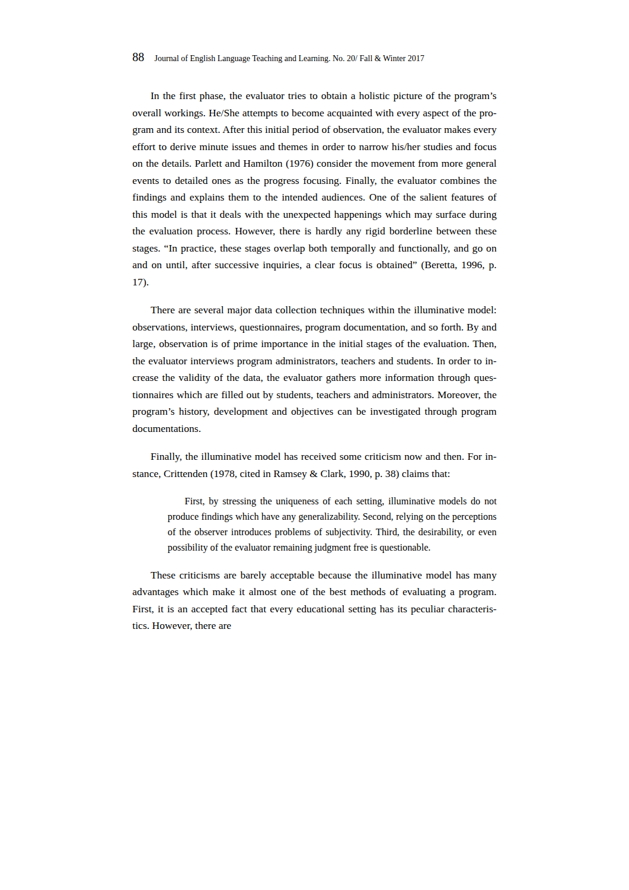88 Journal of English Language Teaching and Learning. No. 20/ Fall & Winter 2017
In the first phase, the evaluator tries to obtain a holistic picture of the program’s overall workings. He/She attempts to become acquainted with every aspect of the program and its context. After this initial period of observation, the evaluator makes every effort to derive minute issues and themes in order to narrow his/her studies and focus on the details. Parlett and Hamilton (1976) consider the movement from more general events to detailed ones as the progress focusing. Finally, the evaluator combines the findings and explains them to the intended audiences. One of the salient features of this model is that it deals with the unexpected happenings which may surface during the evaluation process. However, there is hardly any rigid borderline between these stages. “In practice, these stages overlap both temporally and functionally, and go on and on until, after successive inquiries, a clear focus is obtained” (Beretta, 1996, p. 17).
There are several major data collection techniques within the illuminative model: observations, interviews, questionnaires, program documentation, and so forth. By and large, observation is of prime importance in the initial stages of the evaluation. Then, the evaluator interviews program administrators, teachers and students. In order to increase the validity of the data, the evaluator gathers more information through questionnaires which are filled out by students, teachers and administrators. Moreover, the program’s history, development and objectives can be investigated through program documentations.
Finally, the illuminative model has received some criticism now and then. For instance, Crittenden (1978, cited in Ramsey & Clark, 1990, p. 38) claims that:
First, by stressing the uniqueness of each setting, illuminative models do not produce findings which have any generalizability. Second, relying on the perceptions of the observer introduces problems of subjectivity. Third, the desirability, or even possibility of the evaluator remaining judgment free is questionable.
These criticisms are barely acceptable because the illuminative model has many advantages which make it almost one of the best methods of evaluating a program. First, it is an accepted fact that every educational setting has its peculiar characteristics. However, there are